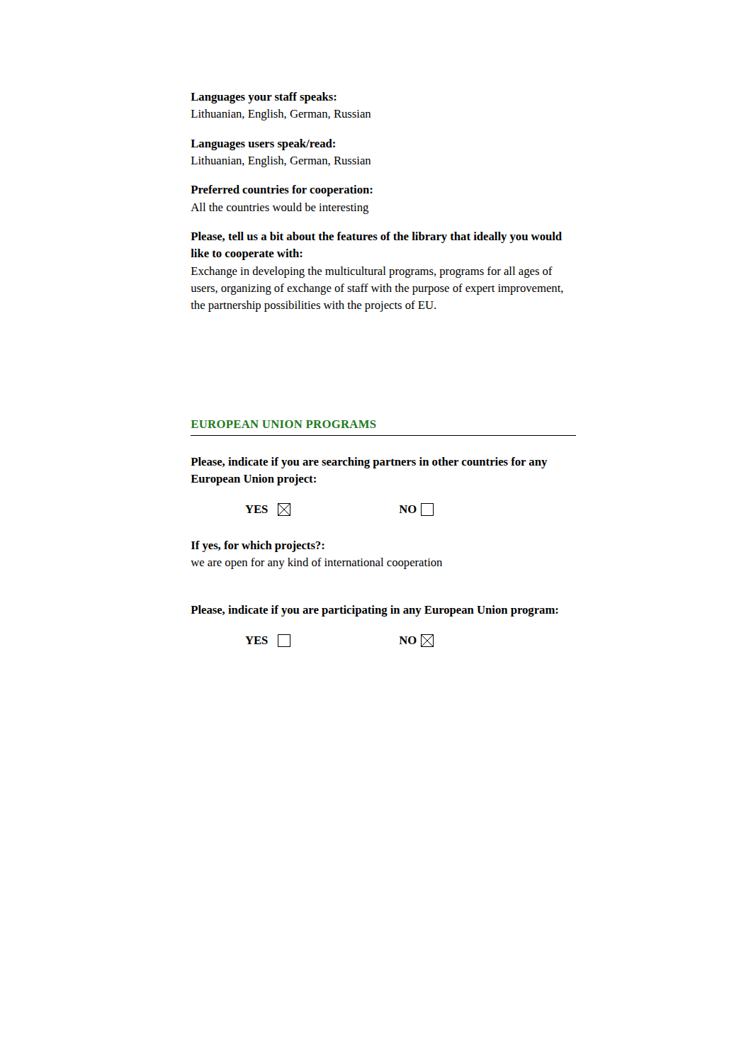Languages your staff speaks:
Lithuanian, English, German, Russian
Languages users speak/read:
Lithuanian, English, German, Russian
Preferred countries for cooperation:
All the countries would be interesting
Please, tell us a bit about the features of the library that ideally you would like to cooperate with:
Exchange in developing the multicultural programs, programs for all ages of users, organizing of exchange of staff with the purpose of expert improvement, the partnership possibilities with the projects of EU.
EUROPEAN UNION PROGRAMS
Please, indicate if you are searching partners in other countries for any European Union project:
YES NO
If yes, for which projects?:
we are open for any kind of international cooperation
Please, indicate if you are participating in any European Union program:
YES NO